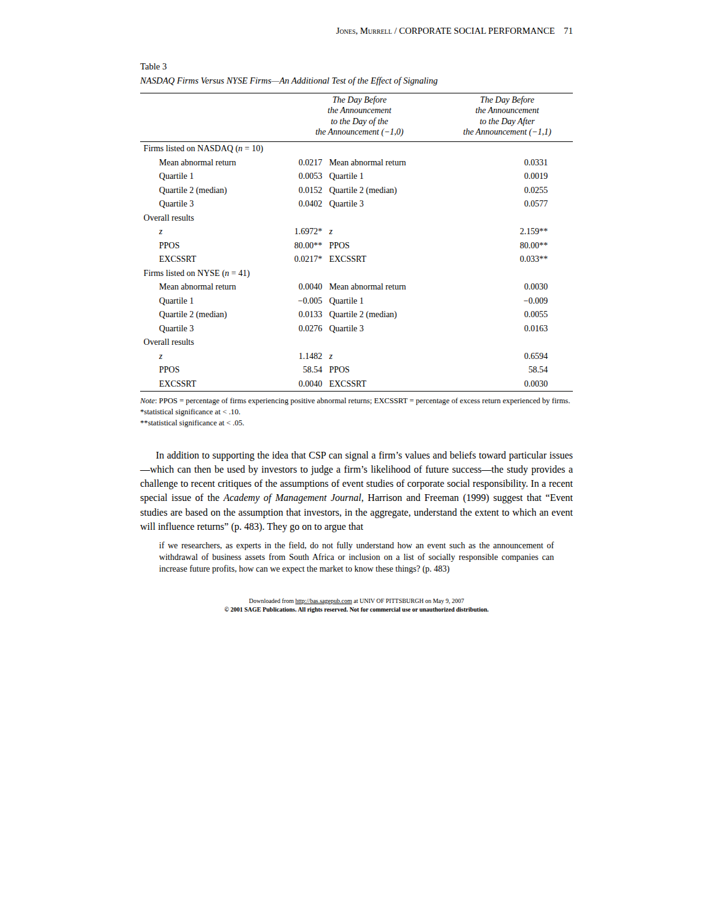Jones, Murrell / CORPORATE SOCIAL PERFORMANCE 71
Table 3
NASDAQ Firms Versus NYSE Firms—An Additional Test of the Effect of Signaling
| | The Day Before the Announcement to the Day of the the Announcement (−1,0) | The Day Before the Announcement to the Day After the Announcement (−1,1) |
| --- | --- | --- |
| Firms listed on NASDAQ ( n = 10) |
| Mean abnormal return | 0.0217 | Mean abnormal return | 0.0331 | |
| Quartile 1 | 0.0053 | Quartile 1 | 0.0019 | |
| Quartile 2 (median) | 0.0152 | Quartile 2 (median) | 0.0255 | |
| Quartile 3 | 0.0402 | Quartile 3 | 0.0577 | |
| Overall results |
| z | 1.6972* | z | 2.159** | |
| PPOS | 80.00** | PPOS | 80.00** | |
| EXCSSRT | 0.0217* | EXCSSRT | 0.033** | |
| Firms listed on NYSE ( n = 41) |
| Mean abnormal return | 0.0040 | Mean abnormal return | 0.0030 | |
| Quartile 1 | −0.005 | Quartile 1 | −0.009 | |
| Quartile 2 (median) | 0.0133 | Quartile 2 (median) | 0.0055 | |
| Quartile 3 | 0.0276 | Quartile 3 | 0.0163 | |
| Overall results |
| z | 1.1482 | z | 0.6594 | |
| PPOS | 58.54 | PPOS | 58.54 | |
| EXCSSRT | 0.0040 | EXCSSRT | 0.0030 | |
Note: PPOS = percentage of firms experiencing positive abnormal returns; EXCSSRT = percentage of excess return experienced by firms.
*statistical significance at < .10.
**statistical significance at < .05.
In addition to supporting the idea that CSP can signal a firm’s values and beliefs toward particular issues—which can then be used by investors to judge a firm’s likelihood of future success—the study provides a challenge to recent critiques of the assumptions of event studies of corporate social responsibility. In a recent special issue of the Academy of Management Journal, Harrison and Freeman (1999) suggest that “Event studies are based on the assumption that investors, in the aggregate, understand the extent to which an event will influence returns” (p. 483). They go on to argue that
if we researchers, as experts in the field, do not fully understand how an event such as the announcement of withdrawal of business assets from South Africa or inclusion on a list of socially responsible companies can increase future profits, how can we expect the market to know these things? (p. 483)
Downloaded from http://bas.sagepub.com at UNIV OF PITTSBURGH on May 9, 2007
© 2001 SAGE Publications. All rights reserved. Not for commercial use or unauthorized distribution.